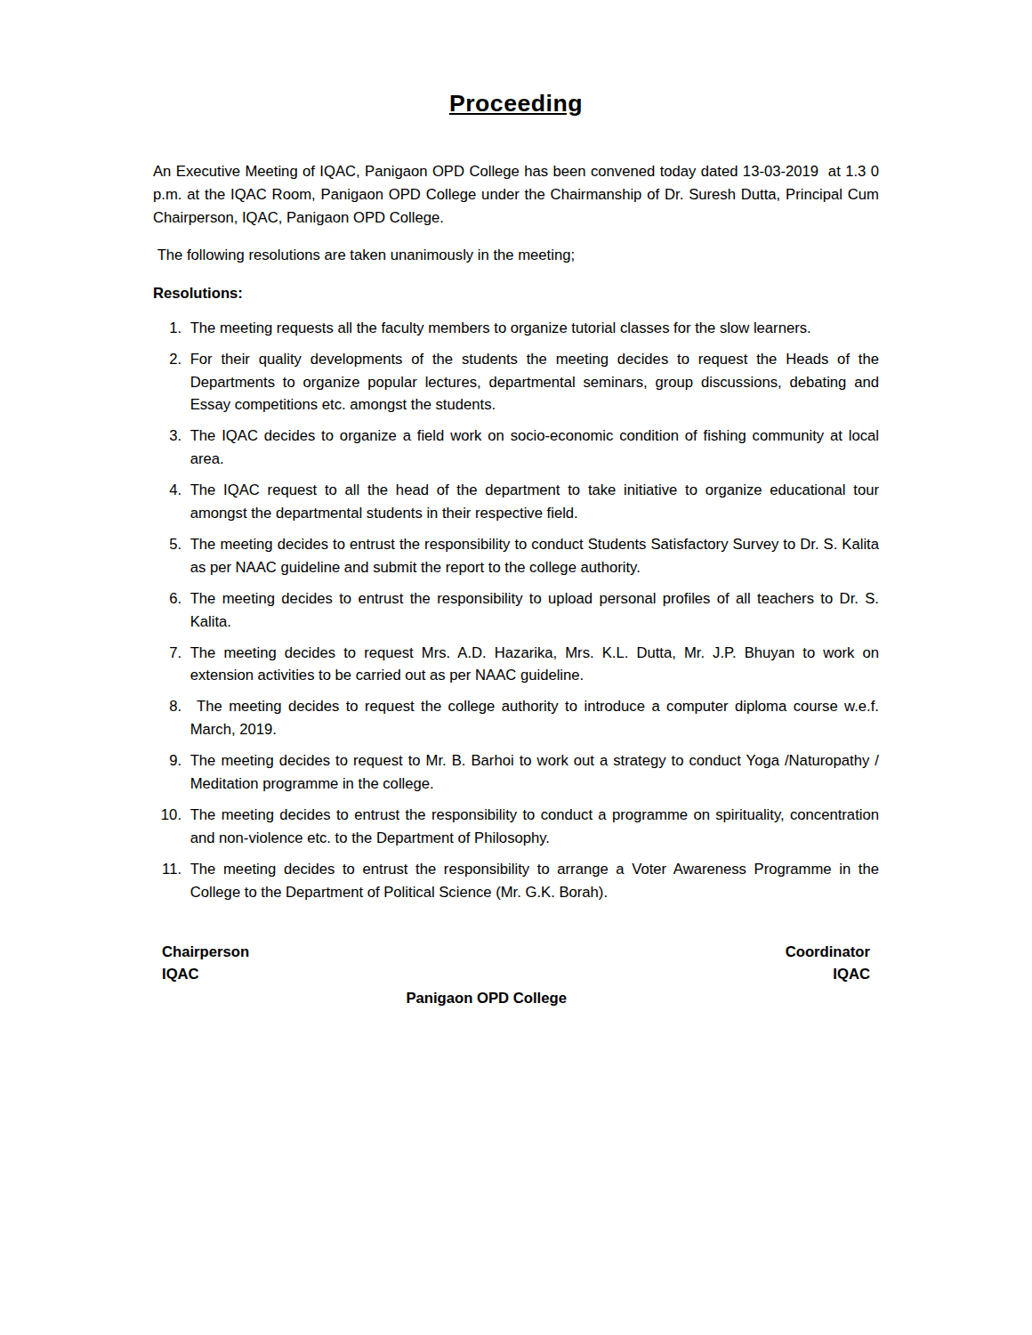Proceeding
An Executive Meeting of IQAC, Panigaon OPD College has been convened today dated 13-03-2019 at 1.3 0 p.m. at the IQAC Room, Panigaon OPD College under the Chairmanship of Dr. Suresh Dutta, Principal Cum Chairperson, IQAC, Panigaon OPD College.
The following resolutions are taken unanimously in the meeting;
Resolutions:
The meeting requests all the faculty members to organize tutorial classes for the slow learners.
For their quality developments of the students the meeting decides to request the Heads of the Departments to organize popular lectures, departmental seminars, group discussions, debating and Essay competitions etc. amongst the students.
The IQAC decides to organize a field work on socio-economic condition of fishing community at local area.
The IQAC request to all the head of the department to take initiative to organize educational tour amongst the departmental students in their respective field.
The meeting decides to entrust the responsibility to conduct Students Satisfactory Survey to Dr. S. Kalita as per NAAC guideline and submit the report to the college authority.
The meeting decides to entrust the responsibility to upload personal profiles of all teachers to Dr. S. Kalita.
The meeting decides to request Mrs. A.D. Hazarika, Mrs. K.L. Dutta, Mr. J.P. Bhuyan to work on extension activities to be carried out as per NAAC guideline.
The meeting decides to request the college authority to introduce a computer diploma course w.e.f. March, 2019.
The meeting decides to request to Mr. B. Barhoi to work out a strategy to conduct Yoga /Naturopathy / Meditation programme in the college.
The meeting decides to entrust the responsibility to conduct a programme on spirituality, concentration and non-violence etc. to the Department of Philosophy.
The meeting decides to entrust the responsibility to arrange a Voter Awareness Programme in the College to the Department of Political Science (Mr. G.K. Borah).
Chairperson
IQAC
Coordinator
IQAC
Panigaon OPD College